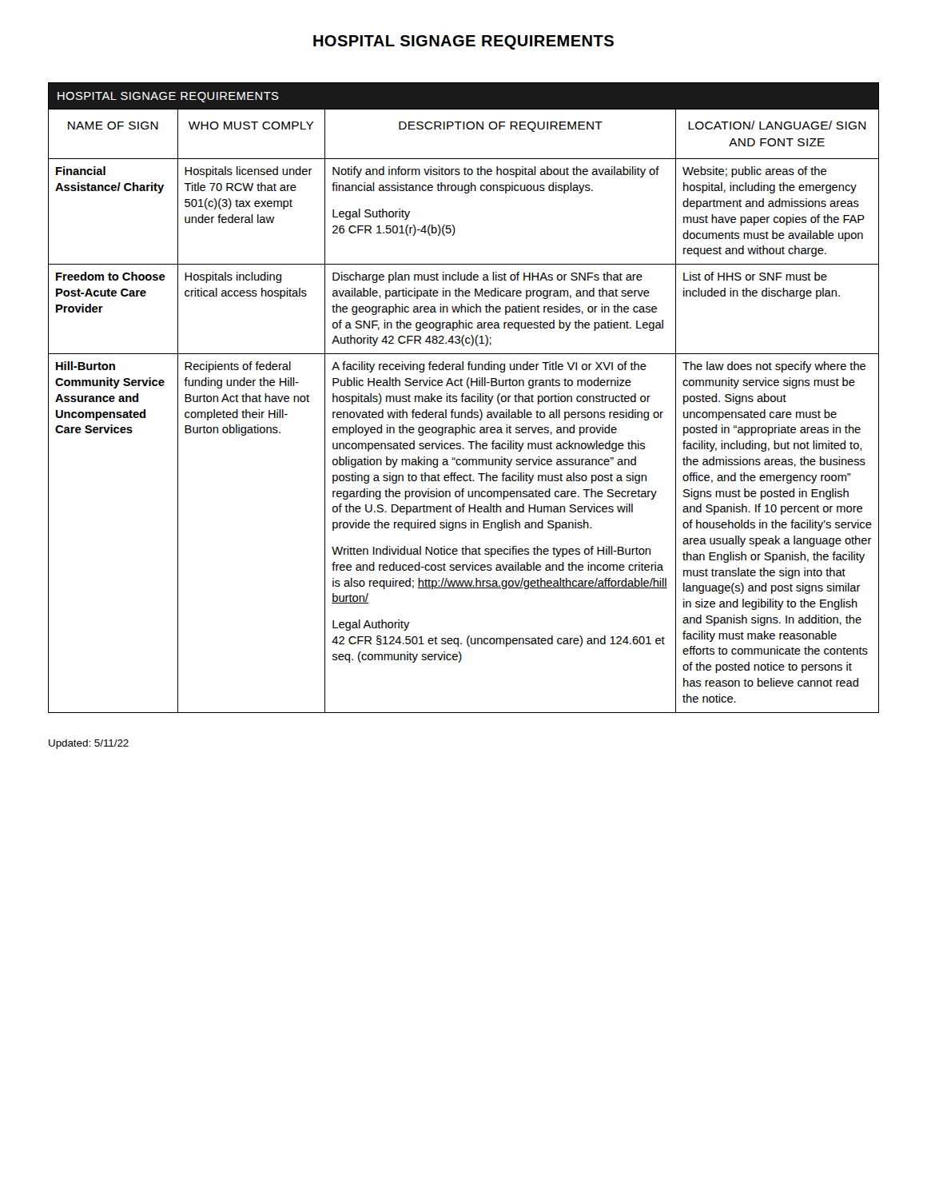HOSPITAL SIGNAGE REQUIREMENTS
HOSPITAL SIGNAGE REQUIREMENTS
| NAME OF SIGN | WHO MUST COMPLY | DESCRIPTION OF REQUIREMENT | LOCATION/ LANGUAGE/ SIGN AND FONT SIZE |
| --- | --- | --- | --- |
| Financial Assistance/ Charity | Hospitals licensed under Title 70 RCW that are 501(c)(3) tax exempt under federal law | Notify and inform visitors to the hospital about the availability of financial assistance through conspicuous displays. Legal Suthority 26 CFR 1.501(r)-4(b)(5) | Website; public areas of the hospital, including the emergency department and admissions areas must have paper copies of the FAP documents must be available upon request and without charge. |
| Freedom to Choose Post-Acute Care Provider | Hospitals including critical access hospitals | Discharge plan must include a list of HHAs or SNFs that are available, participate in the Medicare program, and that serve the geographic area in which the patient resides, or in the case of a SNF, in the geographic area requested by the patient. Legal Authority 42 CFR 482.43(c)(1); | List of HHS or SNF must be included in the discharge plan. |
| Hill-Burton Community Service Assurance and Uncompensated Care Services | Recipients of federal funding under the Hill-Burton Act that have not completed their Hill-Burton obligations. | A facility receiving federal funding under Title VI or XVI of the Public Health Service Act (Hill-Burton grants to modernize hospitals) must make its facility (or that portion constructed or renovated with federal funds) available to all persons residing or employed in the geographic area it serves, and provide uncompensated services. The facility must acknowledge this obligation by making a “community service assurance” and posting a sign to that effect. The facility must also post a sign regarding the provision of uncompensated care. The Secretary of the U.S. Department of Health and Human Services will provide the required signs in English and Spanish. Written Individual Notice that specifies the types of Hill-Burton free and reduced-cost services available and the income criteria is also required; http://www.hrsa.gov/gethealthcare/affordable/hillburton/ Legal Authority 42 CFR §124.501 et seq. (uncompensated care) and 124.601 et seq. (community service) | The law does not specify where the community service signs must be posted. Signs about uncompensated care must be posted in “appropriate areas in the facility, including, but not limited to, the admissions areas, the business office, and the emergency room” Signs must be posted in English and Spanish. If 10 percent or more of households in the facility’s service area usually speak a language other than English or Spanish, the facility must translate the sign into that language(s) and post signs similar in size and legibility to the English and Spanish signs. In addition, the facility must make reasonable efforts to communicate the contents of the posted notice to persons it has reason to believe cannot read the notice. |
Updated: 5/11/22